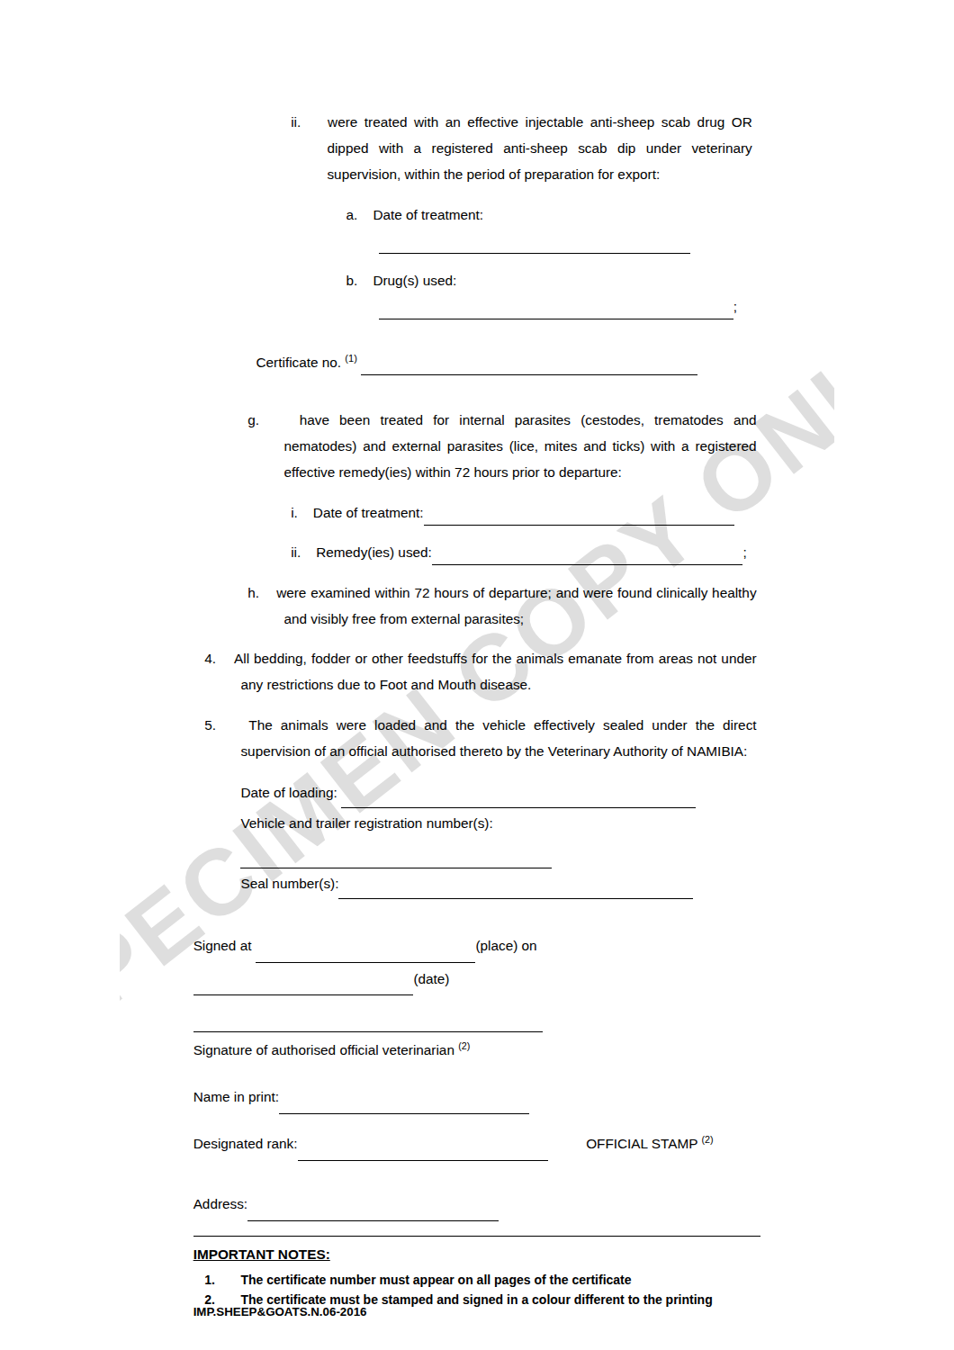SPECIMEN COPY ONLY
ii. were treated with an effective injectable anti-sheep scab drug OR dipped with a registered anti-sheep scab dip under veterinary supervision, within the period of preparation for export:
a. Date of treatment:
b. Drug(s) used: ;
Certificate no. (1)
g. have been treated for internal parasites (cestodes, trematodes and nematodes) and external parasites (lice, mites and ticks) with a registered effective remedy(ies) within 72 hours prior to departure:
i. Date of treatment:
ii. Remedy(ies) used: ;
h. were examined within 72 hours of departure; and were found clinically healthy and visibly free from external parasites;
4. All bedding, fodder or other feedstuffs for the animals emanate from areas not under any restrictions due to Foot and Mouth disease.
5. The animals were loaded and the vehicle effectively sealed under the direct supervision of an official authorised thereto by the Veterinary Authority of NAMIBIA:
Date of loading:
Vehicle and trailer registration number(s):
Seal number(s):
Signed at (place) on (date)
Signature of authorised official veterinarian (2)
Name in print:
Designated rank: OFFICIAL STAMP (2)
Address:
IMPORTANT NOTES:
1. The certificate number must appear on all pages of the certificate
2. The certificate must be stamped and signed in a colour different to the printing
IMP.SHEEP&GOATS.N.06-2016